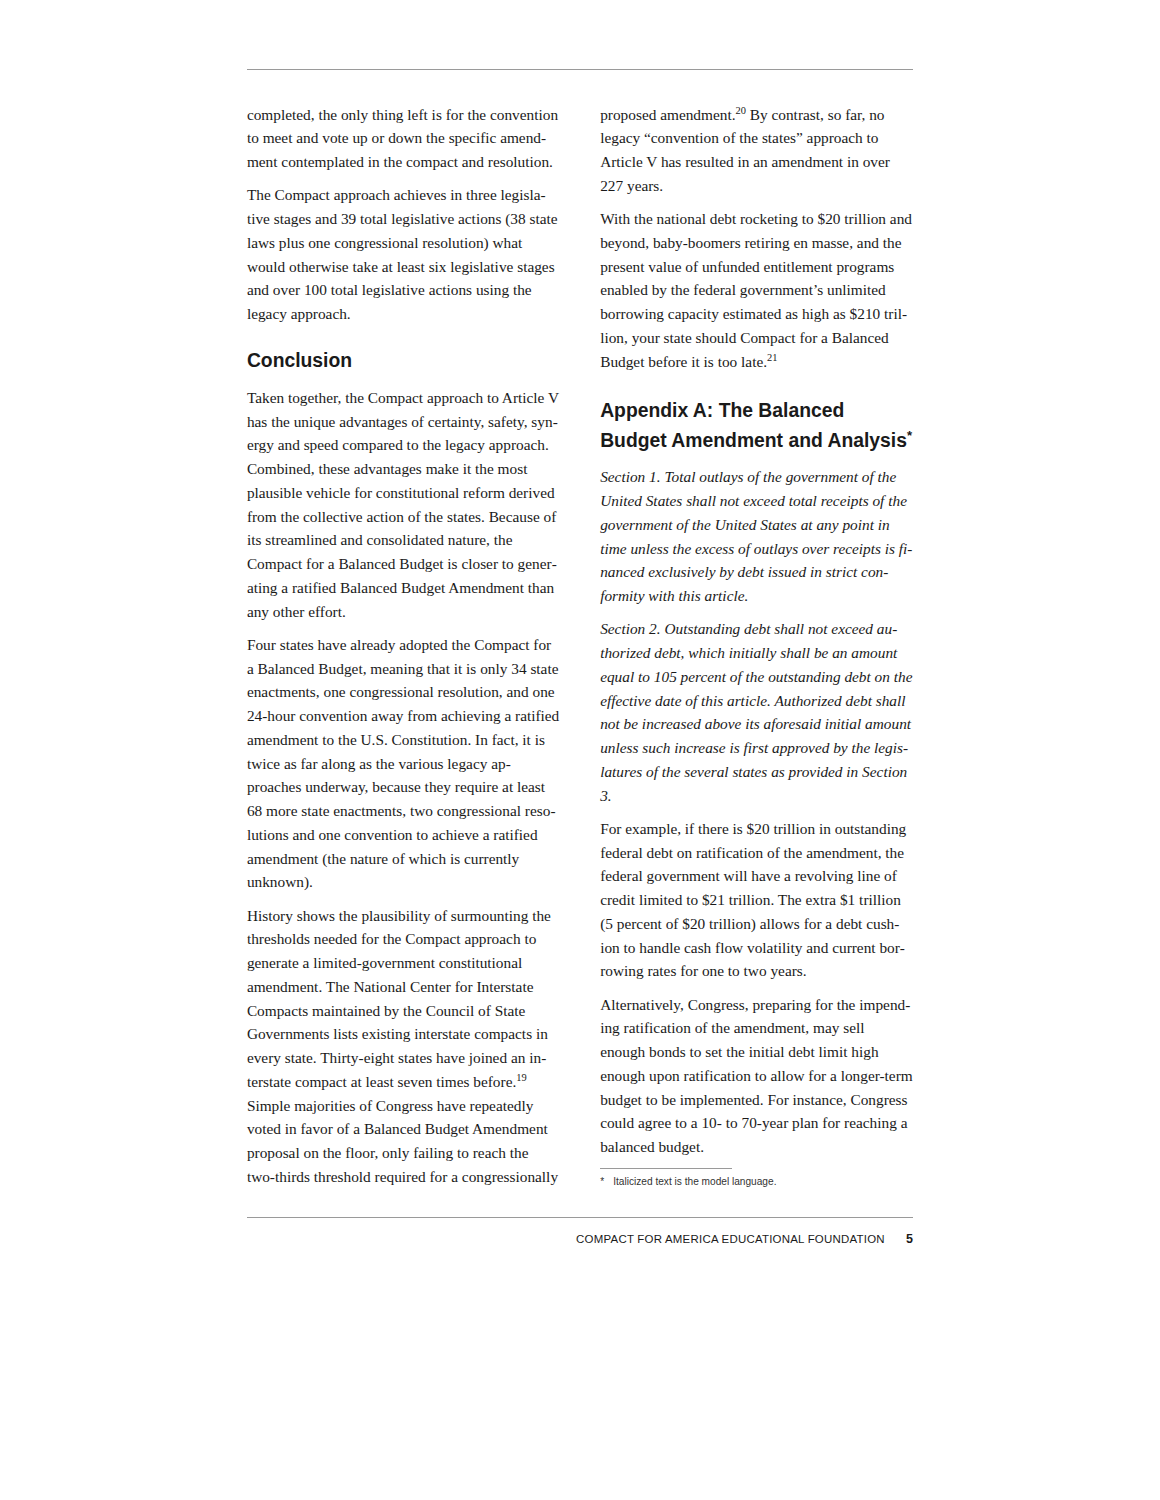completed, the only thing left is for the convention to meet and vote up or down the specific amendment contemplated in the compact and resolution.
The Compact approach achieves in three legislative stages and 39 total legislative actions (38 state laws plus one congressional resolution) what would otherwise take at least six legislative stages and over 100 total legislative actions using the legacy approach.
Conclusion
Taken together, the Compact approach to Article V has the unique advantages of certainty, safety, synergy and speed compared to the legacy approach. Combined, these advantages make it the most plausible vehicle for constitutional reform derived from the collective action of the states. Because of its streamlined and consolidated nature, the Compact for a Balanced Budget is closer to generating a ratified Balanced Budget Amendment than any other effort.
Four states have already adopted the Compact for a Balanced Budget, meaning that it is only 34 state enactments, one congressional resolution, and one 24-hour convention away from achieving a ratified amendment to the U.S. Constitution. In fact, it is twice as far along as the various legacy approaches underway, because they require at least 68 more state enactments, two congressional resolutions and one convention to achieve a ratified amendment (the nature of which is currently unknown).
History shows the plausibility of surmounting the thresholds needed for the Compact approach to generate a limited-government constitutional amendment. The National Center for Interstate Compacts maintained by the Council of State Governments lists existing interstate compacts in every state. Thirty-eight states have joined an interstate compact at least seven times before.19 Simple majorities of Congress have repeatedly voted in favor of a Balanced Budget Amendment proposal on the floor, only failing to reach the two-thirds threshold required for a congressionally proposed amendment.20 By contrast, so far, no legacy “convention of the states” approach to Article V has resulted in an amendment in over 227 years.
With the national debt rocketing to $20 trillion and beyond, baby-boomers retiring en masse, and the present value of unfunded entitlement programs enabled by the federal government’s unlimited borrowing capacity estimated as high as $210 trillion, your state should Compact for a Balanced Budget before it is too late.21
Appendix A: The Balanced Budget Amendment and Analysis*
Section 1. Total outlays of the government of the United States shall not exceed total receipts of the government of the United States at any point in time unless the excess of outlays over receipts is financed exclusively by debt issued in strict conformity with this article.
Section 2. Outstanding debt shall not exceed authorized debt, which initially shall be an amount equal to 105 percent of the outstanding debt on the effective date of this article. Authorized debt shall not be increased above its aforesaid initial amount unless such increase is first approved by the legislatures of the several states as provided in Section 3.
For example, if there is $20 trillion in outstanding federal debt on ratification of the amendment, the federal government will have a revolving line of credit limited to $21 trillion. The extra $1 trillion (5 percent of $20 trillion) allows for a debt cushion to handle cash flow volatility and current borrowing rates for one to two years.
Alternatively, Congress, preparing for the impending ratification of the amendment, may sell enough bonds to set the initial debt limit high enough upon ratification to allow for a longer-term budget to be implemented. For instance, Congress could agree to a 10- to 70-year plan for reaching a balanced budget.
*Italicized text is the model language.
COMPACT FOR AMERICA EDUCATIONAL FOUNDATION 5